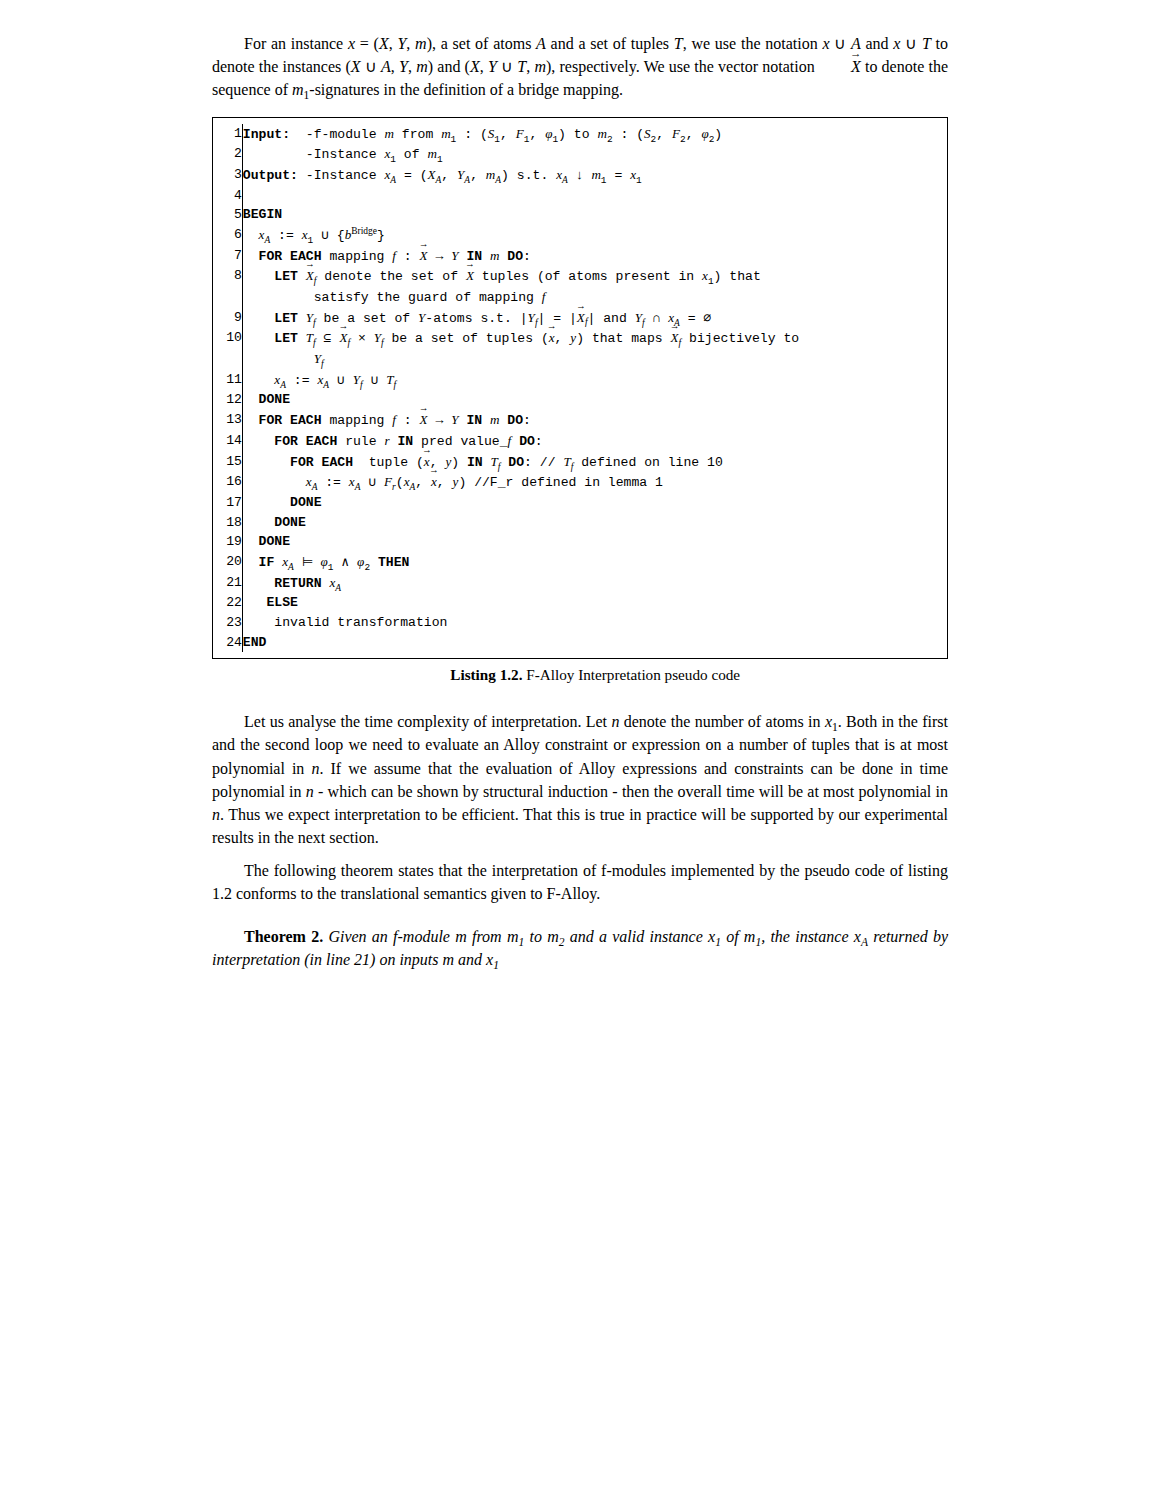For an instance x = (X, Y, m), a set of atoms A and a set of tuples T, we use the notation x ∪ A and x ∪ T to denote the instances (X ∪ A, Y, m) and (X, Y ∪ T, m), respectively. We use the vector notation X to denote the sequence of m1-signatures in the definition of a bridge mapping.
| 1 | Input: -f-module m from m 1 : ( S 1 , F 1 , φ 1 ) to m 2 : ( S 2 , F 2 , φ 2 ) |
| 2 | -Instance x 1 of m 1 |
| 3 | Output: -Instance x A = ( X A , Y A , m A ) s.t. x A ↓ m 1 = x 1 |
| 4 | |
| 5 | BEGIN |
| 6 | x A := x 1 ∪ { b Bridge } |
| 7 | FOR EACH mapping f : X → Y IN m DO : |
| 8 | LET X f denote the set of X tuples (of atoms present in x 1 ) that satisfy the guard of mapping f |
| 9 | LET Y f be a set of Y -atoms s.t. / Y f / = / X f / and Y f ∩ x A = ∅ |
| 10 | LET T f ⊆ X f × Y f be a set of tuples ( x , y ) that maps X f bijectively to Y f |
| 11 | x A := x A ∪ Y f ∪ T f |
| 12 | DONE |
| 13 | FOR EACH mapping f : X → Y IN m DO : |
| 14 | FOR EACH rule r IN pred value_ f DO : |
| 15 | FOR EACH tuple ( x , y ) IN T f DO : // T f defined on line 10 |
| 16 | x A := x A ∪ F r ( x A , x , y ) //F_r defined in lemma 1 |
| 17 | DONE |
| 18 | DONE |
| 19 | DONE |
| 20 | IF x A ⊨ φ 1 ∧ φ 2 THEN |
| 21 | RETURN x A |
| 22 | ELSE |
| 23 | invalid transformation |
| 24 | END |
Listing 1.2. F-Alloy Interpretation pseudo code
Let us analyse the time complexity of interpretation. Let n denote the number of atoms in x1. Both in the first and the second loop we need to evaluate an Alloy constraint or expression on a number of tuples that is at most polynomial in n. If we assume that the evaluation of Alloy expressions and constraints can be done in time polynomial in n - which can be shown by structural induction - then the overall time will be at most polynomial in n. Thus we expect interpretation to be efficient. That this is true in practice will be supported by our experimental results in the next section.
The following theorem states that the interpretation of f-modules implemented by the pseudo code of listing 1.2 conforms to the translational semantics given to F-Alloy.
Theorem 2. Given an f-module m from m1 to m2 and a valid instance x1 of m1, the instance xA returned by interpretation (in line 21) on inputs m and x1